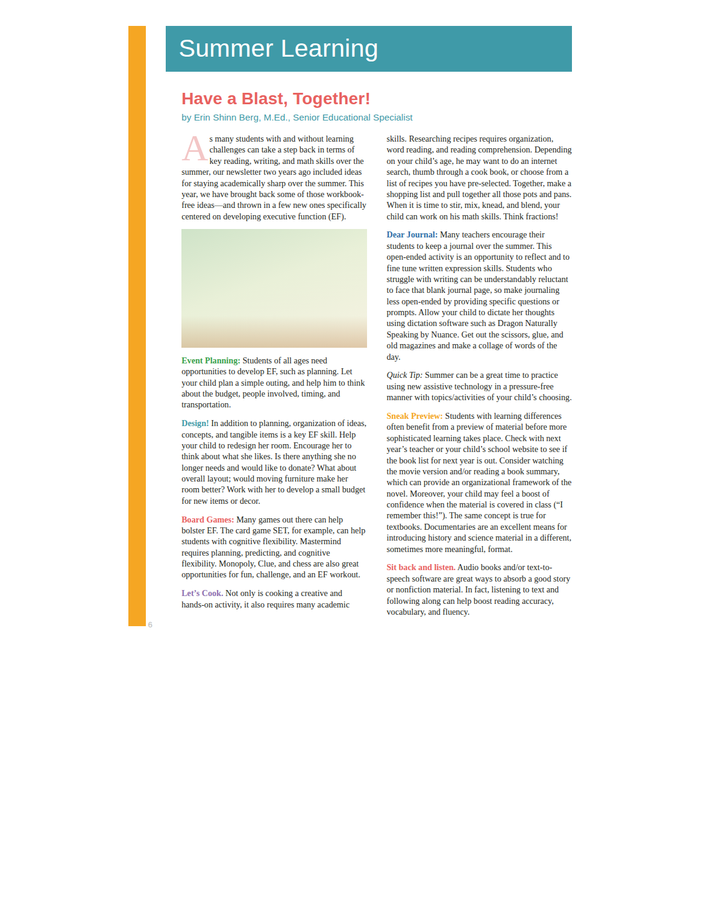Summer Learning
Have a Blast, Together!
by Erin Shinn Berg, M.Ed., Senior Educational Specialist
As many students with and without learning challenges can take a step back in terms of key reading, writing, and math skills over the summer, our newsletter two years ago included ideas for staying academically sharp over the summer. This year, we have brought back some of those workbook-free ideas—and thrown in a few new ones specifically centered on developing executive function (EF).
Event Planning: Students of all ages need opportunities to develop EF, such as planning. Let your child plan a simple outing, and help him to think about the budget, people involved, timing, and transportation.
Design! In addition to planning, organization of ideas, concepts, and tangible items is a key EF skill. Help your child to redesign her room. Encourage her to think about what she likes. Is there anything she no longer needs and would like to donate? What about overall layout; would moving furniture make her room better? Work with her to develop a small budget for new items or decor.
Board Games: Many games out there can help bolster EF. The card game SET, for example, can help students with cognitive flexibility. Mastermind requires planning, predicting, and cognitive flexibility. Monopoly, Clue, and chess are also great opportunities for fun, challenge, and an EF workout.
Let’s Cook. Not only is cooking a creative and hands-on activity, it also requires many academic skills. Researching recipes requires organization, word reading, and reading comprehension. Depending on your child’s age, he may want to do an internet search, thumb through a cook book, or choose from a list of recipes you have pre-selected. Together, make a shopping list and pull together all those pots and pans. When it is time to stir, mix, knead, and blend, your child can work on his math skills. Think fractions!
Dear Journal: Many teachers encourage their students to keep a journal over the summer. This open-ended activity is an opportunity to reflect and to fine tune written expression skills. Students who struggle with writing can be understandably reluctant to face that blank journal page, so make journaling less open-ended by providing specific questions or prompts. Allow your child to dictate her thoughts using dictation software such as Dragon Naturally Speaking by Nuance. Get out the scissors, glue, and old magazines and make a collage of words of the day.
Quick Tip: Summer can be a great time to practice using new assistive technology in a pressure-free manner with topics/activities of your child’s choosing.
Sneak Preview: Students with learning differences often benefit from a preview of material before more sophisticated learning takes place. Check with next year’s teacher or your child’s school website to see if the book list for next year is out. Consider watching the movie version and/or reading a book summary, which can provide an organizational framework of the novel. Moreover, your child may feel a boost of confidence when the material is covered in class (“I remember this!”). The same concept is true for textbooks. Documentaries are an excellent means for introducing history and science material in a different, sometimes more meaningful, format.
Sit back and listen. Audio books and/or text-to-speech software are great ways to absorb a good story or nonfiction material. In fact, listening to text and following along can help boost reading accuracy, vocabulary, and fluency.
6